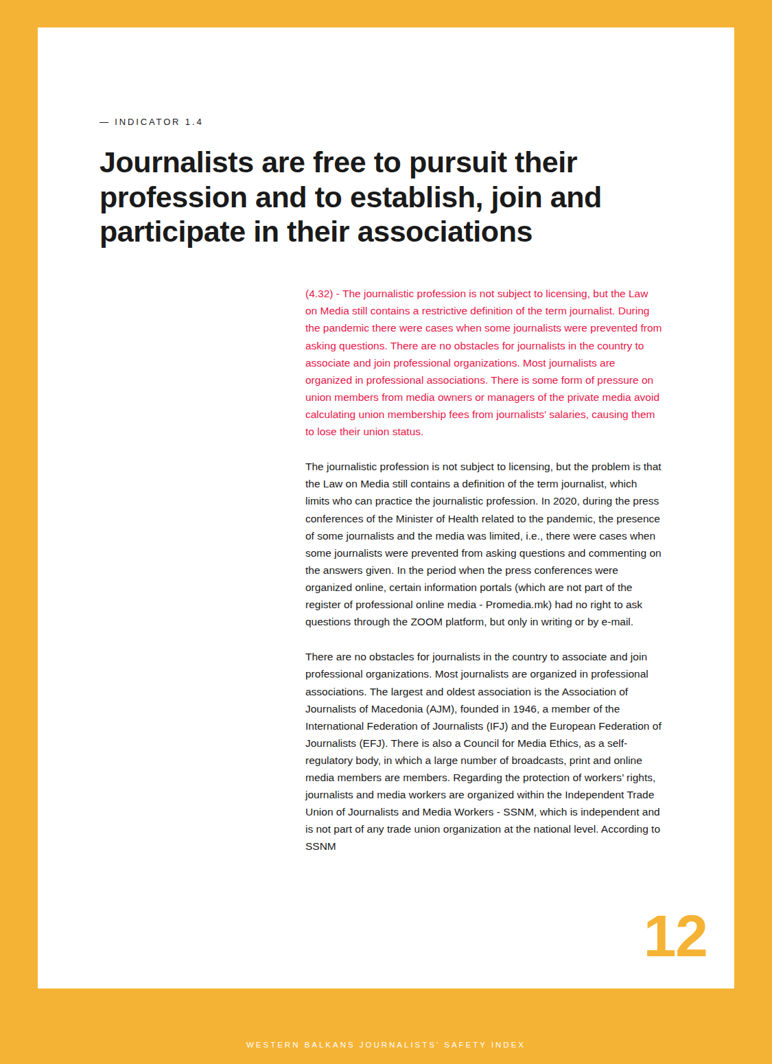— Indicator 1.4
Journalists are free to pursuit their profession and to establish, join and participate in their associations
(4.32) - The journalistic profession is not subject to licensing, but the Law on Media still contains a restrictive definition of the term journalist. During the pandemic there were cases when some journalists were prevented from asking questions. There are no obstacles for journalists in the country to associate and join professional organizations. Most journalists are organized in professional associations. There is some form of pressure on union members from media owners or managers of the private media avoid calculating union membership fees from journalists’ salaries, causing them to lose their union status.
The journalistic profession is not subject to licensing, but the problem is that the Law on Media still contains a definition of the term journalist, which limits who can practice the journalistic profession. In 2020, during the press conferences of the Minister of Health related to the pandemic, the presence of some journalists and the media was limited, i.e., there were cases when some journalists were prevented from asking questions and commenting on the answers given. In the period when the press conferences were organized online, certain information portals (which are not part of the register of professional online media - Promedia.mk) had no right to ask questions through the ZOOM platform, but only in writing or by e-mail.
There are no obstacles for journalists in the country to associate and join professional organizations. Most journalists are organized in professional associations. The largest and oldest association is the Association of Journalists of Macedonia (AJM), founded in 1946, a member of the International Federation of Journalists (IFJ) and the European Federation of Journalists (EFJ). There is also a Council for Media Ethics, as a self-regulatory body, in which a large number of broadcasts, print and online media members are members. Regarding the protection of workers’ rights, journalists and media workers are organized within the Independent Trade Union of Journalists and Media Workers - SSNM, which is independent and is not part of any trade union organization at the national level. According to SSNM
12
Western Balkans Journalists’ Safety Index